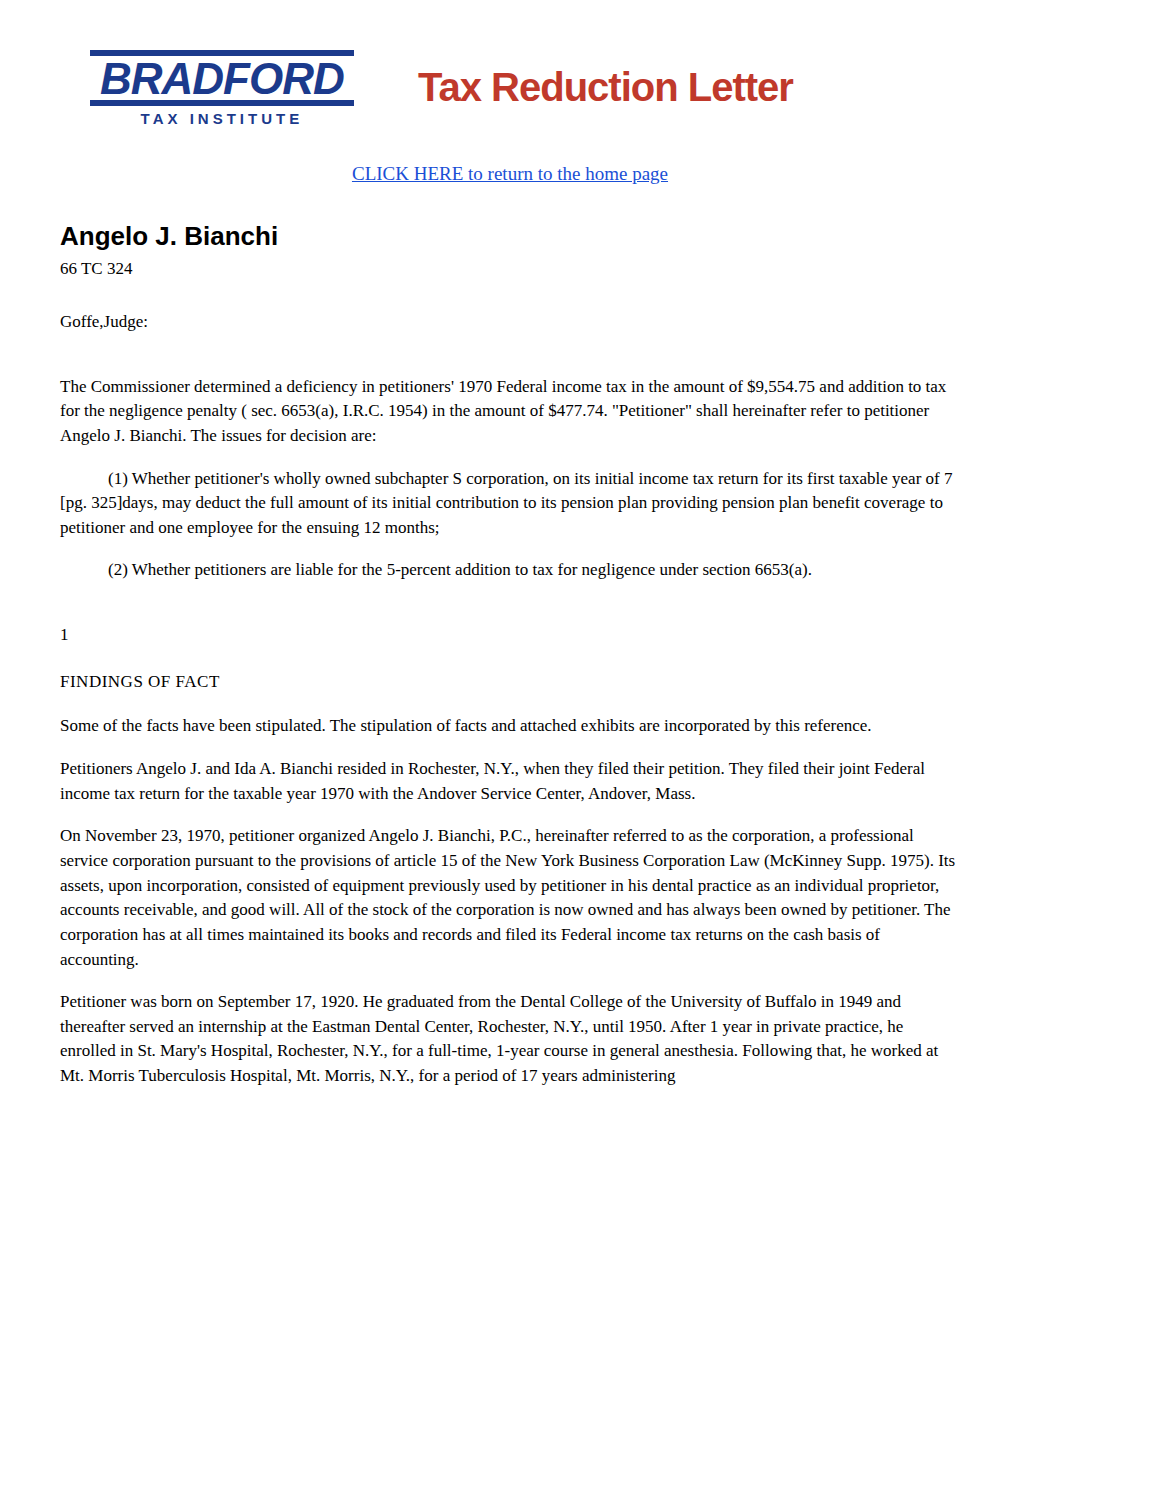BRADFORD TAX INSTITUTE
Tax Reduction Letter
CLICK HERE to return to the home page
Angelo J. Bianchi
66 TC 324
Goffe,Judge:
The Commissioner determined a deficiency in petitioners' 1970 Federal income tax in the amount of $9,554.75 and addition to tax for the negligence penalty ( sec. 6653(a), I.R.C. 1954) in the amount of $477.74. "Petitioner" shall hereinafter refer to petitioner Angelo J. Bianchi. The issues for decision are:
(1) Whether petitioner's wholly owned subchapter S corporation, on its initial income tax return for its first taxable year of 7 [pg. 325]days, may deduct the full amount of its initial contribution to its pension plan providing pension plan benefit coverage to petitioner and one employee for the ensuing 12 months;
(2) Whether petitioners are liable for the 5-percent addition to tax for negligence under section 6653(a).
1
FINDINGS OF FACT
Some of the facts have been stipulated. The stipulation of facts and attached exhibits are incorporated by this reference.
Petitioners Angelo J. and Ida A. Bianchi resided in Rochester, N.Y., when they filed their petition. They filed their joint Federal income tax return for the taxable year 1970 with the Andover Service Center, Andover, Mass.
On November 23, 1970, petitioner organized Angelo J. Bianchi, P.C., hereinafter referred to as the corporation, a professional service corporation pursuant to the provisions of article 15 of the New York Business Corporation Law (McKinney Supp. 1975). Its assets, upon incorporation, consisted of equipment previously used by petitioner in his dental practice as an individual proprietor, accounts receivable, and good will. All of the stock of the corporation is now owned and has always been owned by petitioner. The corporation has at all times maintained its books and records and filed its Federal income tax returns on the cash basis of accounting.
Petitioner was born on September 17, 1920. He graduated from the Dental College of the University of Buffalo in 1949 and thereafter served an internship at the Eastman Dental Center, Rochester, N.Y., until 1950. After 1 year in private practice, he enrolled in St. Mary's Hospital, Rochester, N.Y., for a full-time, 1-year course in general anesthesia. Following that, he worked at Mt. Morris Tuberculosis Hospital, Mt. Morris, N.Y., for a period of 17 years administering